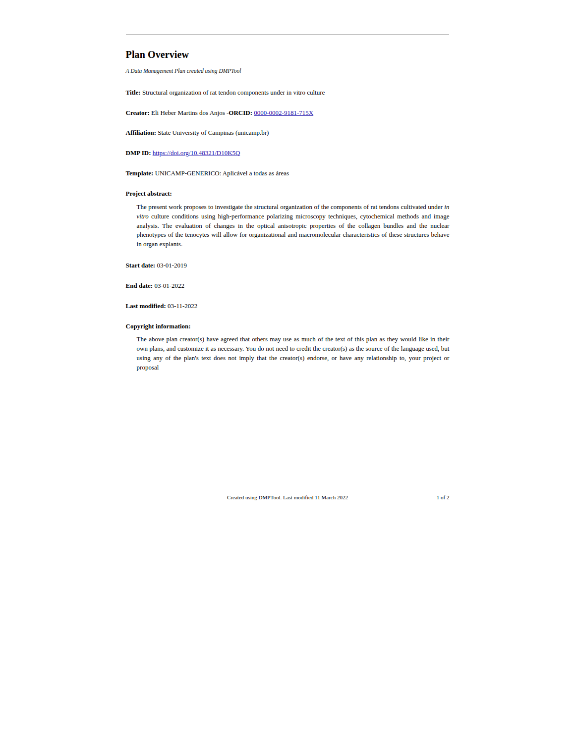Plan Overview
A Data Management Plan created using DMPTool
Title: Structural organization of rat tendon components under in vitro culture
Creator: Eli Heber Martins dos Anjos -ORCID: 0000-0002-9181-715X
Affiliation: State University of Campinas (unicamp.br)
DMP ID: https://doi.org/10.48321/D10K5Q
Template: UNICAMP-GENERICO: Aplicável a todas as áreas
Project abstract:
The present work proposes to investigate the structural organization of the components of rat tendons cultivated under in vitro culture conditions using high-performance polarizing microscopy techniques, cytochemical methods and image analysis. The evaluation of changes in the optical anisotropic properties of the collagen bundles and the nuclear phenotypes of the tenocytes will allow for organizational and macromolecular characteristics of these structures behave in organ explants.
Start date: 03-01-2019
End date: 03-01-2022
Last modified: 03-11-2022
Copyright information:
The above plan creator(s) have agreed that others may use as much of the text of this plan as they would like in their own plans, and customize it as necessary. You do not need to credit the creator(s) as the source of the language used, but using any of the plan's text does not imply that the creator(s) endorse, or have any relationship to, your project or proposal
Created using DMPTool. Last modified 11 March 2022 1 of 2